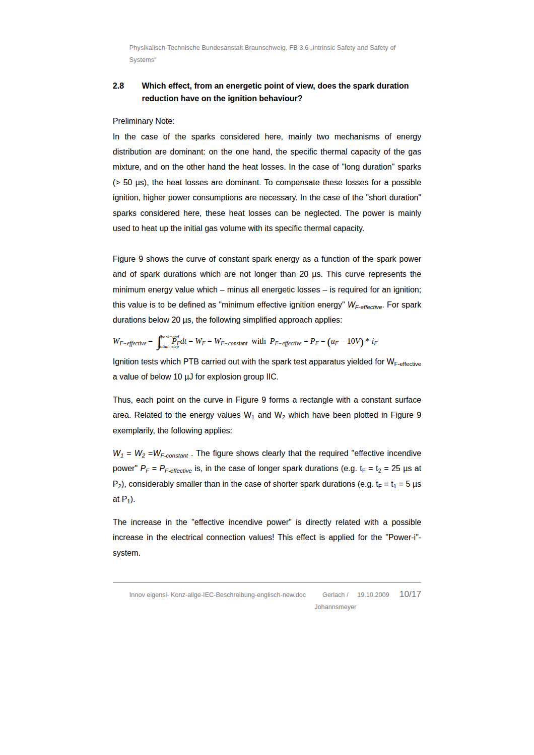Physikalisch-Technische Bundesanstalt Braunschweig, FB 3.6 „Intrinsic Safety and Safety of Systems“
2.8 Which effect, from an energetic point of view, does the spark duration reduction have on the ignition behaviour?
Preliminary Note:
In the case of the sparks considered here, mainly two mechanisms of energy distribution are dominant: on the one hand, the specific thermal capacity of the gas mixture, and on the other hand the heat losses. In the case of "long duration" sparks (> 50 µs), the heat losses are dominant. To compensate these losses for a possible ignition, higher power consumptions are necessary. In the case of the "short duration" sparks considered here, these heat losses can be neglected. The power is mainly used to heat up the initial gas volume with its specific thermal capacity.
Figure 9 shows the curve of constant spark energy as a function of the spark power and of spark durations which are not longer than 20 µs. This curve represents the minimum energy value which – minus all energetic losses – is required for an ignition; this value is to be defined as "minimum effective ignition energy" WF-effective. For spark durations below 20 µs, the following simplified approach applies:
WF−effective = ∫spark−end initial−step PFdt = WF = WF−constant with PF−effective = PF = (uF − 10V) * iF
Ignition tests which PTB carried out with the spark test apparatus yielded for WF-effective a value of below 10 µJ for explosion group IIC.
Thus, each point on the curve in Figure 9 forms a rectangle with a constant surface area. Related to the energy values W1 and W2 which have been plotted in Figure 9 exemplarily, the following applies:
W1 = W2 =WF-constant . The figure shows clearly that the required "effective incendive power" PF = PF-effective is, in the case of longer spark durations (e.g. tF = t2 = 25 µs at P2), considerably smaller than in the case of shorter spark durations (e.g. tF = t1 = 5 µs at P1).
The increase in the "effective incendive power" is directly related with a possible increase in the electrical connection values! This effect is applied for the "Power-i"-system.
Innov eigensi- Konz-allge-IEC-Beschreibung-englisch-new.doc
Gerlach / Johannsmeyer
19.10.2009
10/17